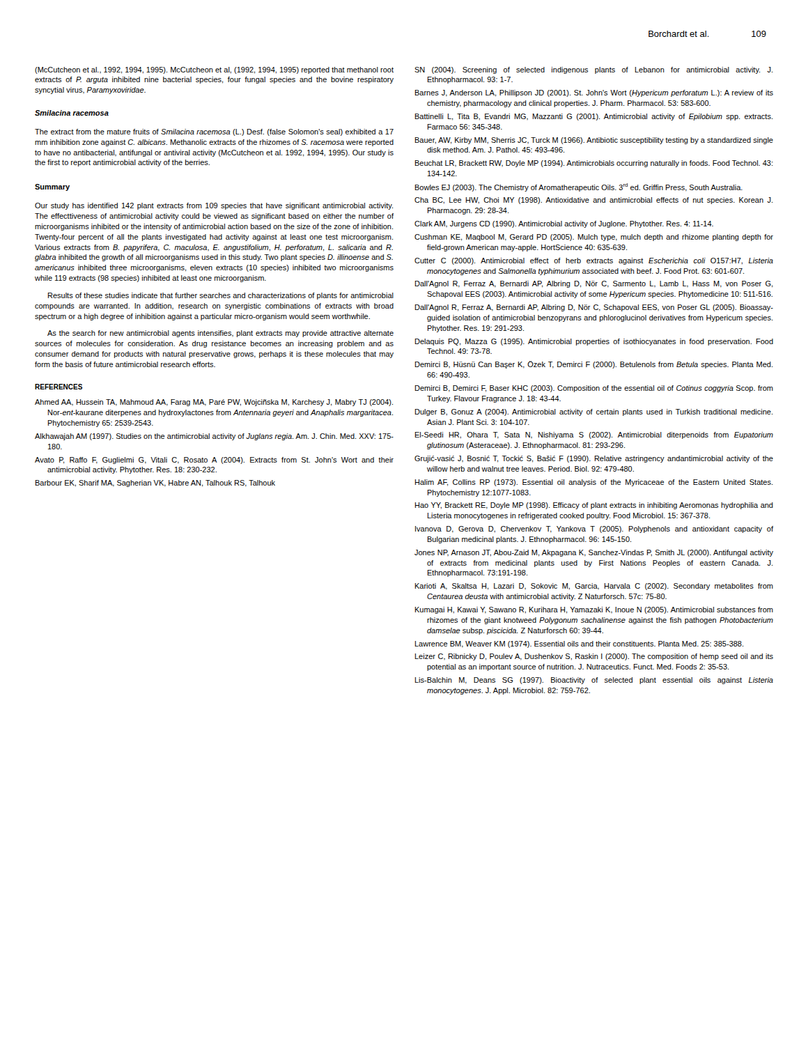Borchardt et al. 109
(McCutcheon et al., 1992, 1994, 1995). McCutcheon et al, (1992, 1994, 1995) reported that methanol root extracts of P. arguta inhibited nine bacterial species, four fungal species and the bovine respiratory syncytial virus, Paramyxoviridae.
Smilacina racemosa
The extract from the mature fruits of Smilacina racemosa (L.) Desf. (false Solomon's seal) exhibited a 17 mm inhibition zone against C. albicans. Methanolic extracts of the rhizomes of S. racemosa were reported to have no antibacterial, antifungal or antiviral activity (McCutcheon et al. 1992, 1994, 1995). Our study is the first to report antimicrobial activity of the berries.
Summary
Our study has identified 142 plant extracts from 109 species that have significant antimicrobial activity. The effecttiveness of antimicrobial activity could be viewed as significant based on either the number of microorganisms inhibited or the intensity of antimicrobial action based on the size of the zone of inhibition. Twenty-four percent of all the plants investigated had activity against at least one test microorganism. Various extracts from B. papyrifera, C. maculosa, E. angustifolium, H. perforatum, L. salicaria and R. glabra inhibited the growth of all microorganisms used in this study. Two plant species D. illinoense and S. americanus inhibited three microorganisms, eleven extracts (10 species) inhibited two microorganisms while 119 extracts (98 species) inhibited at least one microorganism.
Results of these studies indicate that further searches and characterizations of plants for antimicrobial compounds are warranted. In addition, research on synergistic combinations of extracts with broad spectrum or a high degree of inhibition against a particular micro-organism would seem worthwhile.
As the search for new antimicrobial agents intensifies, plant extracts may provide attractive alternate sources of molecules for consideration. As drug resistance becomes an increasing problem and as consumer demand for products with natural preservative grows, perhaps it is these molecules that may form the basis of future antimicrobial research efforts.
REFERENCES
Ahmed AA, Hussein TA, Mahmoud AA, Farag MA, Paré PW, Wojciñska M, Karchesy J, Mabry TJ (2004). Nor-ent-kaurane diterpenes and hydroxylactones from Antennaria geyeri and Anaphalis margaritacea. Phytochemistry 65: 2539-2543.
Alkhawajah AM (1997). Studies on the antimicrobial activity of Juglans regia. Am. J. Chin. Med. XXV: 175-180.
Avato P, Raffo F, Guglielmi G, Vitali C, Rosato A (2004). Extracts from St. John's Wort and their antimicrobial activity. Phytother. Res. 18: 230-232.
Barbour EK, Sharif MA, Sagherian VK, Habre AN, Talhouk RS, Talhouk
SN (2004). Screening of selected indigenous plants of Lebanon for antimicrobial activity. J. Ethnopharmacol. 93: 1-7.
Barnes J, Anderson LA, Phillipson JD (2001). St. John's Wort (Hypericum perforatum L.): A review of its chemistry, pharmacology and clinical properties. J. Pharm. Pharmacol. 53: 583-600.
Battinelli L, Tita B, Evandri MG, Mazzanti G (2001). Antimicrobial activity of Epilobium spp. extracts. Farmaco 56: 345-348.
Bauer, AW, Kirby MM, Sherris JC, Turck M (1966). Antibiotic susceptibility testing by a standardized single disk method. Am. J. Pathol. 45: 493-496.
Beuchat LR, Brackett RW, Doyle MP (1994). Antimicrobials occurring naturally in foods. Food Technol. 43: 134-142.
Bowles EJ (2003). The Chemistry of Aromatherapeutic Oils. 3rd ed. Griffin Press, South Australia.
Cha BC, Lee HW, Choi MY (1998). Antioxidative and antimicrobial effects of nut species. Korean J. Pharmacogn. 29: 28-34.
Clark AM, Jurgens CD (1990). Antimicrobial activity of Juglone. Phytother. Res. 4: 11-14.
Cushman KE, Maqbool M, Gerard PD (2005). Mulch type, mulch depth and rhizome planting depth for field-grown American may-apple. HortScience 40: 635-639.
Cutter C (2000). Antimicrobial effect of herb extracts against Escherichia coli O157:H7, Listeria monocytogenes and Salmonella typhimurium associated with beef. J. Food Prot. 63: 601-607.
Dall'Agnol R, Ferraz A, Bernardi AP, Albring D, Nör C, Sarmento L, Lamb L, Hass M, von Poser G, Schapoval EES (2003). Antimicrobial activity of some Hypericum species. Phytomedicine 10: 511-516.
Dall'Agnol R, Ferraz A, Bernardi AP, Albring D, Nör C, Schapoval EES, von Poser GL (2005). Bioassay-guided isolation of antimicrobial benzopyrans and phloroglucinol derivatives from Hypericum species. Phytother. Res. 19: 291-293.
Delaquis PQ, Mazza G (1995). Antimicrobial properties of isothiocyanates in food preservation. Food Technol. 49: 73-78.
Demirci B, Hüsnü Can Başer K, Özek T, Demirci F (2000). Betulenols from Betula species. Planta Med. 66: 490-493.
Demirci B, Demirci F, Baser KHC (2003). Composition of the essential oil of Cotinus coggyria Scop. from Turkey. Flavour Fragrance J. 18: 43-44.
Dulger B, Gonuz A (2004). Antimicrobial activity of certain plants used in Turkish traditional medicine. Asian J. Plant Sci. 3: 104-107.
El-Seedi HR, Ohara T, Sata N, Nishiyama S (2002). Antimicrobial diterpenoids from Eupatorium glutinosum (Asteraceae). J. Ethnopharmacol. 81: 293-296.
Grujić-vasić J, Bosnić T, Tockić S, Bašić F (1990). Relative astringency andantimicrobial activity of the willow herb and walnut tree leaves. Period. Biol. 92: 479-480.
Halim AF, Collins RP (1973). Essential oil analysis of the Myricaceae of the Eastern United States. Phytochemistry 12:1077-1083.
Hao YY, Brackett RE, Doyle MP (1998). Efficacy of plant extracts in inhibiting Aeromonas hydrophilia and Listeria monocytogenes in refrigerated cooked poultry. Food Microbiol. 15: 367-378.
Ivanova D, Gerova D, Chervenkov T, Yankova T (2005). Polyphenols and antioxidant capacity of Bulgarian medicinal plants. J. Ethnopharmacol. 96: 145-150.
Jones NP, Arnason JT, Abou-Zaid M, Akpagana K, Sanchez-Vindas P, Smith JL (2000). Antifungal activity of extracts from medicinal plants used by First Nations Peoples of eastern Canada. J. Ethnopharmacol. 73:191-198.
Karioti A, Skaltsa H, Lazari D, Sokovic M, Garcia, Harvala C (2002). Secondary metabolites from Centaurea deusta with antimicrobial activity. Z Naturforsch. 57c: 75-80.
Kumagai H, Kawai Y, Sawano R, Kurihara H, Yamazaki K, Inoue N (2005). Antimicrobial substances from rhizomes of the giant knotweed Polygonum sachalinense against the fish pathogen Photobacterium damselae subsp. piscicida. Z Naturforsch 60: 39-44.
Lawrence BM, Weaver KM (1974). Essential oils and their constituents. Planta Med. 25: 385-388.
Leizer C, Ribnicky D, Poulev A, Dushenkov S, Raskin I (2000). The composition of hemp seed oil and its potential as an important source of nutrition. J. Nutraceutics. Funct. Med. Foods 2: 35-53.
Lis-Balchin M, Deans SG (1997). Bioactivity of selected plant essential oils against Listeria monocytogenes. J. Appl. Microbiol. 82: 759-762.